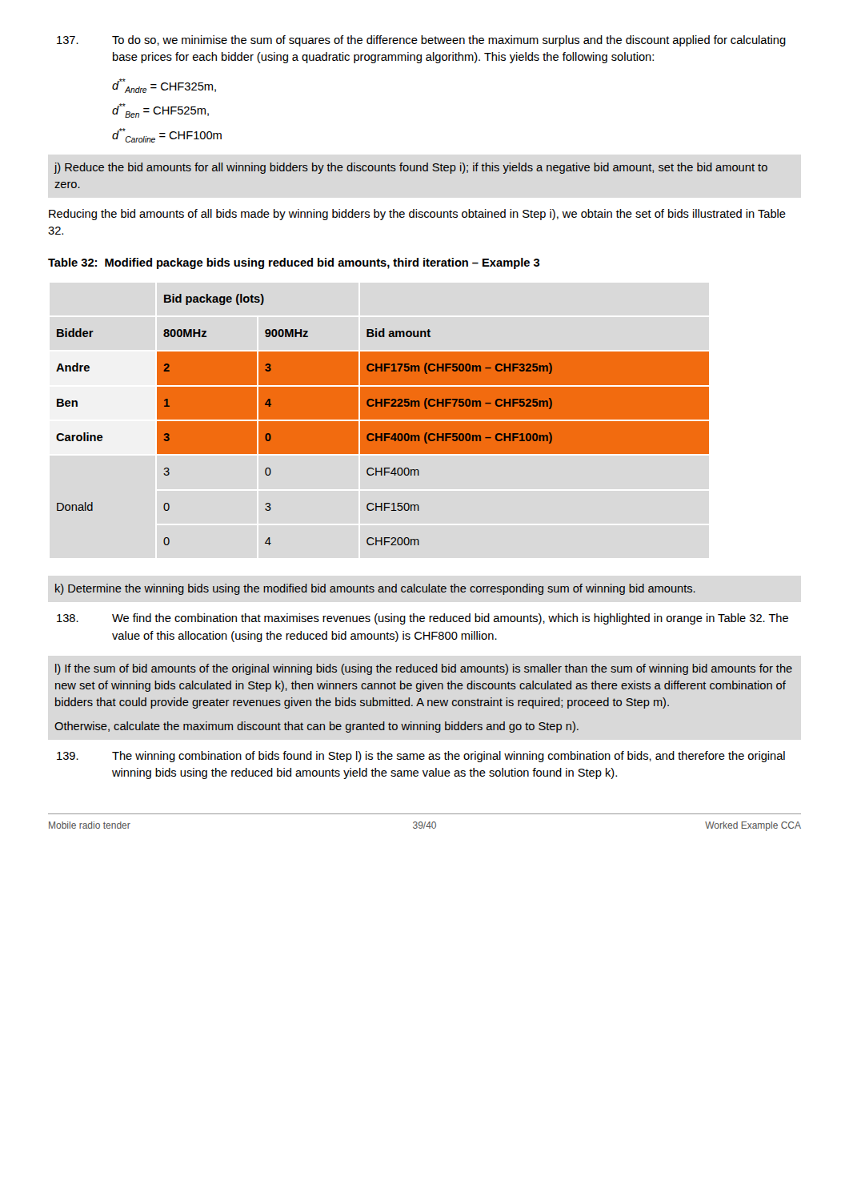137.
To do so, we minimise the sum of squares of the difference between the maximum surplus and the discount applied for calculating base prices for each bidder (using a quadratic programming algorithm). This yields the following solution:
d**Andre = CHF325m,
d**Ben = CHF525m,
d**Caroline = CHF100m
j) Reduce the bid amounts for all winning bidders by the discounts found Step i); if this yields a negative bid amount, set the bid amount to zero.
Reducing the bid amounts of all bids made by winning bidders by the discounts obtained in Step i), we obtain the set of bids illustrated in Table 32.
Table 32: Modified package bids using reduced bid amounts, third iteration – Example 3
| | Bid package (lots) | |
| Bidder | 800MHz | 900MHz | Bid amount |
| Andre | 2 | 3 | CHF175m (CHF500m – CHF325m) |
| Ben | 1 | 4 | CHF225m (CHF750m – CHF525m) |
| Caroline | 3 | 0 | CHF400m (CHF500m – CHF100m) |
| Donald | 3 | 0 | CHF400m |
| 0 | 3 | CHF150m |
| 0 | 4 | CHF200m |
k) Determine the winning bids using the modified bid amounts and calculate the corresponding sum of winning bid amounts.
138.
We find the combination that maximises revenues (using the reduced bid amounts), which is highlighted in orange in Table 32. The value of this allocation (using the reduced bid amounts) is CHF800 million.
l) If the sum of bid amounts of the original winning bids (using the reduced bid amounts) is smaller than the sum of winning bid amounts for the new set of winning bids calculated in Step k), then winners cannot be given the discounts calculated as there exists a different combination of bidders that could provide greater revenues given the bids submitted. A new constraint is required; proceed to Step m).
Otherwise, calculate the maximum discount that can be granted to winning bidders and go to Step n).
139.
The winning combination of bids found in Step l) is the same as the original winning combination of bids, and therefore the original winning bids using the reduced bid amounts yield the same value as the solution found in Step k).
Mobile radio tender
39/40
Worked Example CCA